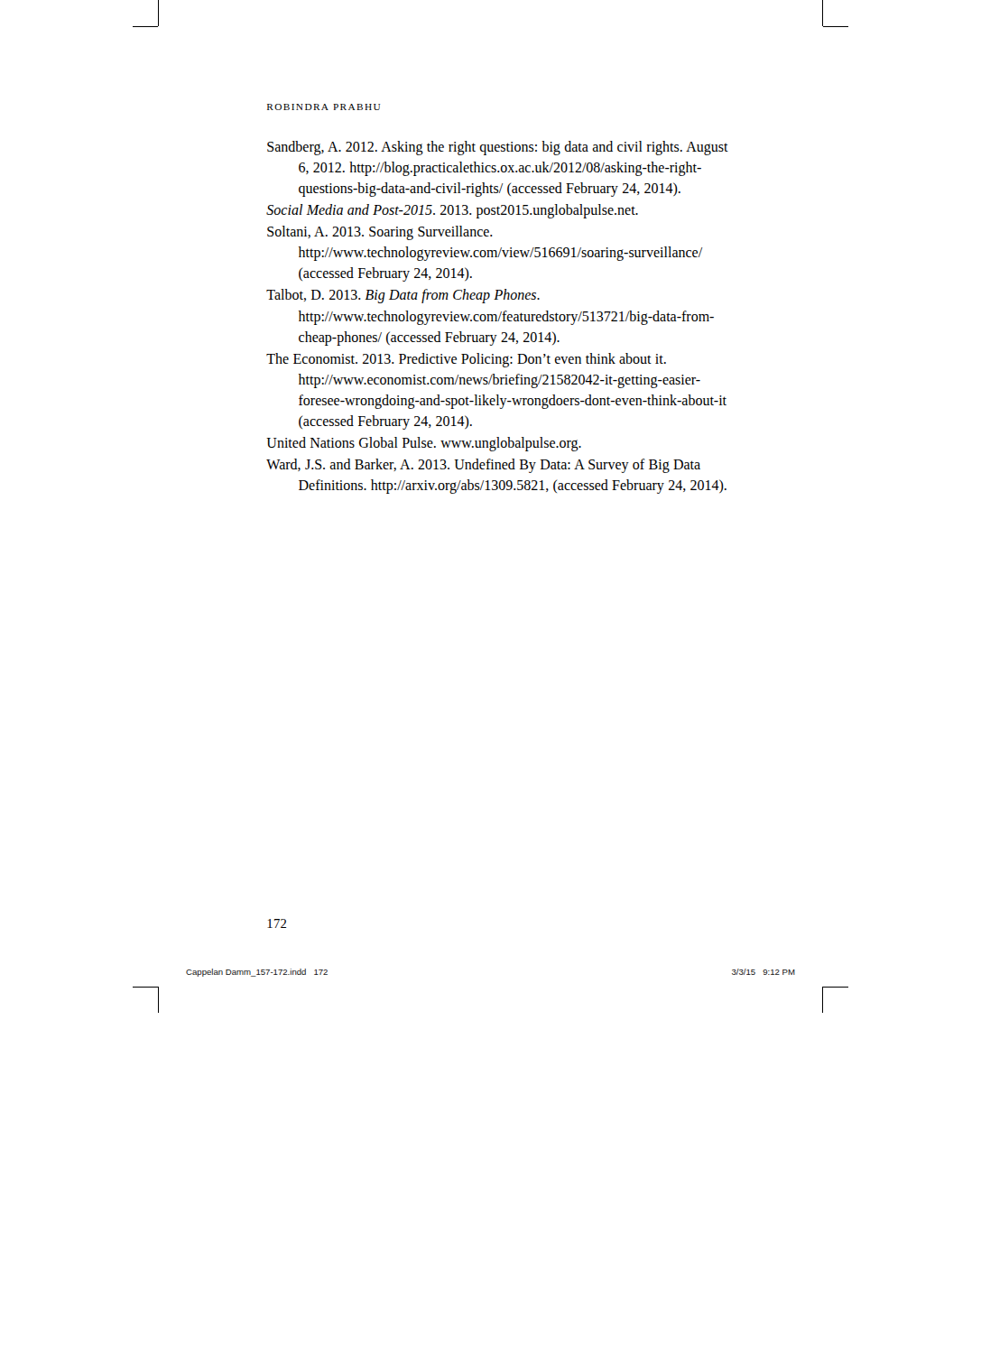Robindra Prabhu
Sandberg, A. 2012. Asking the right questions: big data and civil rights. August 6, 2012. http://blog.practicalethics.ox.ac.uk/2012/08/asking-the-right-questions-big-data-and-civil-rights/ (accessed February 24, 2014).
Social Media and Post-2015. 2013. post2015.unglobalpulse.net.
Soltani, A. 2013. Soaring Surveillance. http://www.technologyreview.com/view/516691/soaring-surveillance/ (accessed February 24, 2014).
Talbot, D. 2013. Big Data from Cheap Phones. http://www.technologyreview.com/featuredstory/513721/big-data-from-cheap-phones/ (accessed February 24, 2014).
The Economist. 2013. Predictive Policing: Don’t even think about it. http://www.economist.com/news/briefing/21582042-it-getting-easier-foresee-wrongdoing-and-spot-likely-wrongdoers-dont-even-think-about-it (accessed February 24, 2014).
United Nations Global Pulse. www.unglobalpulse.org.
Ward, J.S. and Barker, A. 2013. Undefined By Data: A Survey of Big Data Definitions. http://arxiv.org/abs/1309.5821, (accessed February 24, 2014).
172
Cappelan Damm_157-172.indd 172 3/3/15 9:12 PM